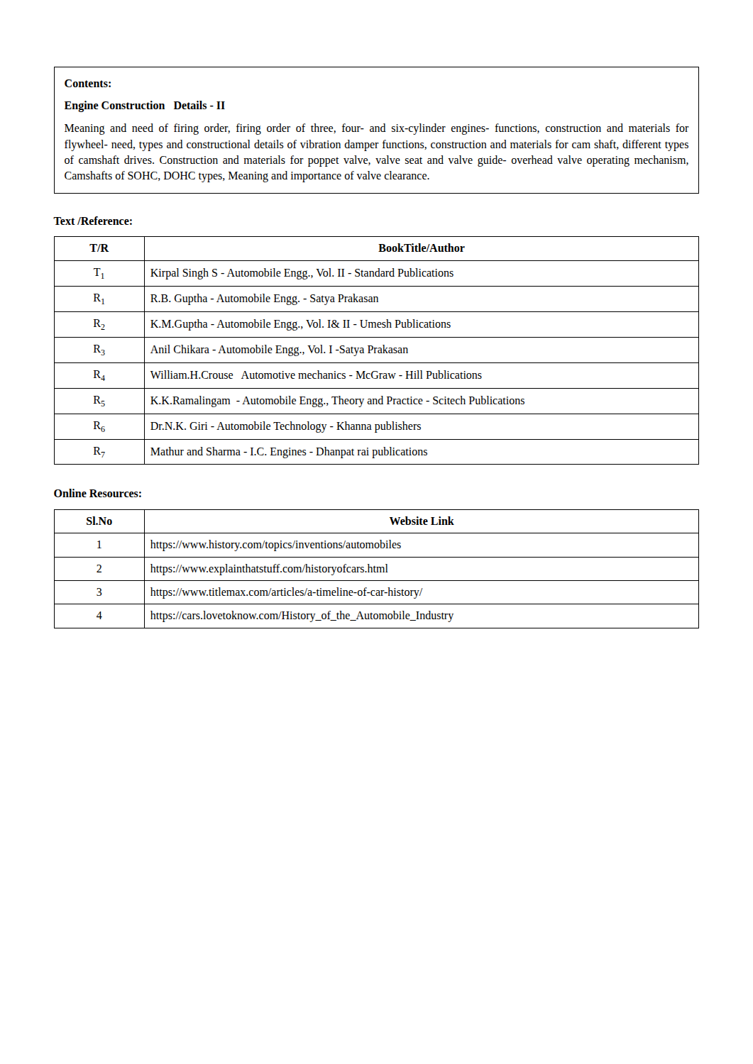Contents:
Engine Construction Details - II
Meaning and need of firing order, firing order of three, four- and six-cylinder engines- functions, construction and materials for flywheel- need, types and constructional details of vibration damper functions, construction and materials for cam shaft, different types of camshaft drives. Construction and materials for poppet valve, valve seat and valve guide- overhead valve operating mechanism, Camshafts of SOHC, DOHC types, Meaning and importance of valve clearance.
Text /Reference:
| T/R | BookTitle/Author |
| --- | --- |
| T 1 | Kirpal Singh S - Automobile Engg., Vol. II - Standard Publications |
| R 1 | R.B. Guptha - Automobile Engg. - Satya Prakasan |
| R 2 | K.M.Guptha - Automobile Engg., Vol. I& II - Umesh Publications |
| R 3 | Anil Chikara - Automobile Engg., Vol. I -Satya Prakasan |
| R 4 | William.H.Crouse Automotive mechanics - McGraw - Hill Publications |
| R 5 | K.K.Ramalingam - Automobile Engg., Theory and Practice - Scitech Publications |
| R 6 | Dr.N.K. Giri - Automobile Technology - Khanna publishers |
| R 7 | Mathur and Sharma - I.C. Engines - Dhanpat rai publications |
Online Resources:
| Sl.No | Website Link |
| --- | --- |
| 1 | https://www.history.com/topics/inventions/automobiles |
| 2 | https://www.explainthatstuff.com/historyofcars.html |
| 3 | https://www.titlemax.com/articles/a-timeline-of-car-history/ |
| 4 | https://cars.lovetoknow.com/History_of_the_Automobile_Industry |